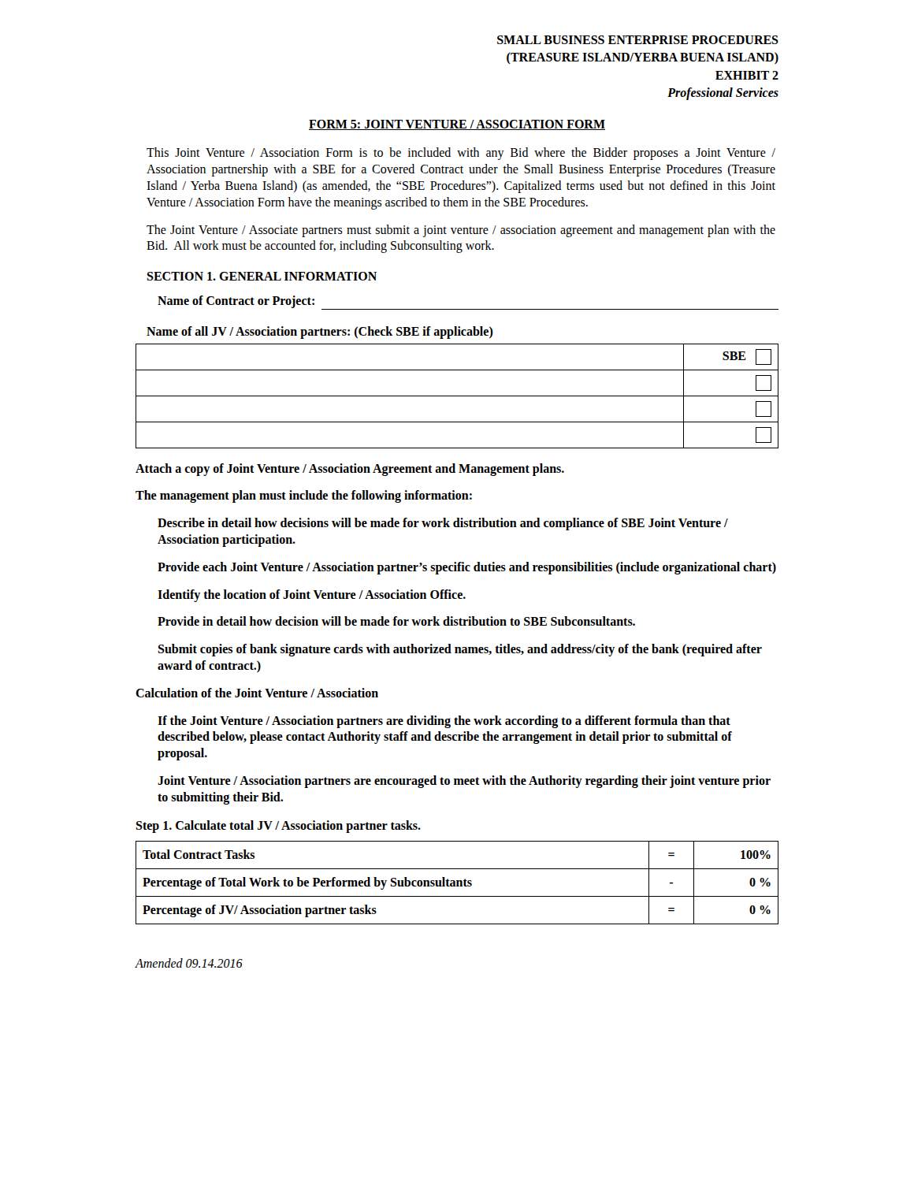SMALL BUSINESS ENTERPRISE PROCEDURES
(TREASURE ISLAND/YERBA BUENA ISLAND)
EXHIBIT 2
Professional Services
FORM 5: JOINT VENTURE / ASSOCIATION FORM
This Joint Venture / Association Form is to be included with any Bid where the Bidder proposes a Joint Venture / Association partnership with a SBE for a Covered Contract under the Small Business Enterprise Procedures (Treasure Island / Yerba Buena Island) (as amended, the “SBE Procedures”). Capitalized terms used but not defined in this Joint Venture / Association Form have the meanings ascribed to them in the SBE Procedures.
The Joint Venture / Associate partners must submit a joint venture / association agreement and management plan with the Bid. All work must be accounted for, including Subconsulting work.
SECTION 1. GENERAL INFORMATION
Name of Contract or Project:
Name of all JV / Association partners: (Check SBE if applicable)
| | SBE |
Attach a copy of Joint Venture / Association Agreement and Management plans.
The management plan must include the following information:
Describe in detail how decisions will be made for work distribution and compliance of SBE Joint Venture / Association participation.
Provide each Joint Venture / Association partner’s specific duties and responsibilities (include organizational chart)
Identify the location of Joint Venture / Association Office.
Provide in detail how decision will be made for work distribution to SBE Subconsultants.
Submit copies of bank signature cards with authorized names, titles, and address/city of the bank (required after award of contract.)
Calculation of the Joint Venture / Association
If the Joint Venture / Association partners are dividing the work according to a different formula than that described below, please contact Authority staff and describe the arrangement in detail prior to submittal of proposal.
Joint Venture / Association partners are encouraged to meet with the Authority regarding their joint venture prior to submitting their Bid.
Step 1. Calculate total JV / Association partner tasks.
| Total Contract Tasks | = | 100% |
| Percentage of Total Work to be Performed by Subconsultants | - | 0 % |
| Percentage of JV/ Association partner tasks | = | 0 % |
Amended 09.14.2016